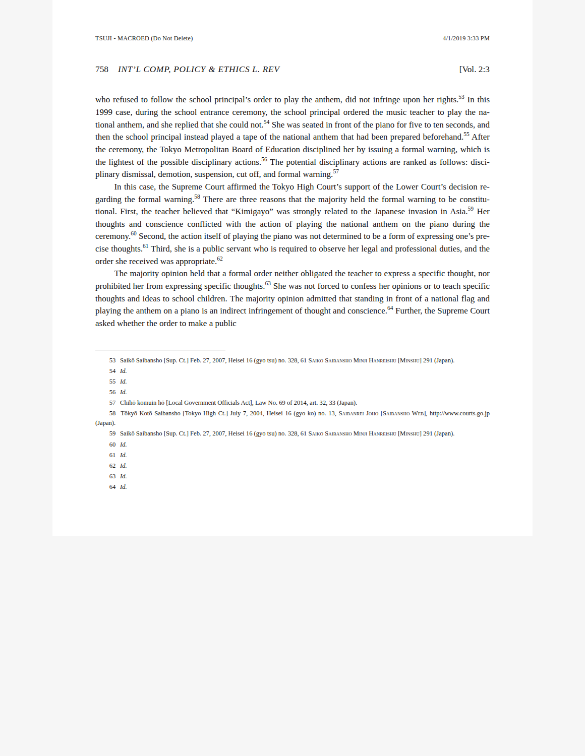TSUJI - MACROED (Do Not Delete) 4/1/2019 3:33 PM
758 INT’L COMP, POLICY & ETHICS L. REV [Vol. 2:3
who refused to follow the school principal’s order to play the anthem, did not infringe upon her rights.53 In this 1999 case, during the school entrance ceremony, the school principal ordered the music teacher to play the national anthem, and she replied that she could not.54 She was seated in front of the piano for five to ten seconds, and then the school principal instead played a tape of the national anthem that had been prepared beforehand.55 After the ceremony, the Tokyo Metropolitan Board of Education disciplined her by issuing a formal warning, which is the lightest of the possible disciplinary actions.56 The potential disciplinary actions are ranked as follows: disciplinary dismissal, demotion, suspension, cut off, and formal warning.57
In this case, the Supreme Court affirmed the Tokyo High Court’s support of the Lower Court’s decision regarding the formal warning.58 There are three reasons that the majority held the formal warning to be constitutional. First, the teacher believed that “Kimigayo” was strongly related to the Japanese invasion in Asia.59 Her thoughts and conscience conflicted with the action of playing the national anthem on the piano during the ceremony.60 Second, the action itself of playing the piano was not determined to be a form of expressing one’s precise thoughts.61 Third, she is a public servant who is required to observe her legal and professional duties, and the order she received was appropriate.62
The majority opinion held that a formal order neither obligated the teacher to express a specific thought, nor prohibited her from expressing specific thoughts.63 She was not forced to confess her opinions or to teach specific thoughts and ideas to school children. The majority opinion admitted that standing in front of a national flag and playing the anthem on a piano is an indirect infringement of thought and conscience.64 Further, the Supreme Court asked whether the order to make a public
53 Saikō Saibansho [Sup. Ct.] Feb. 27, 2007, Heisei 16 (gyo tsu) no. 328, 61 Saikō Saibansho Minji Hanreishū [Minshū] 291 (Japan).
54 Id.
55 Id.
56 Id.
57 Chihō komuin hō [Local Government Officials Act], Law No. 69 of 2014, art. 32, 33 (Japan).
58 Tōkyō Kotō Saibansho [Tokyo High Ct.] July 7, 2004, Heisei 16 (gyo ko) no. 13, Saibanrei Jōhō [Saibansho Web], http://www.courts.go.jp (Japan).
59 Saikō Saibansho [Sup. Ct.] Feb. 27, 2007, Heisei 16 (gyo tsu) no. 328, 61 Saikō Saibansho Minji Hanreishū [Minshū] 291 (Japan).
60 Id.
61 Id.
62 Id.
63 Id.
64 Id.